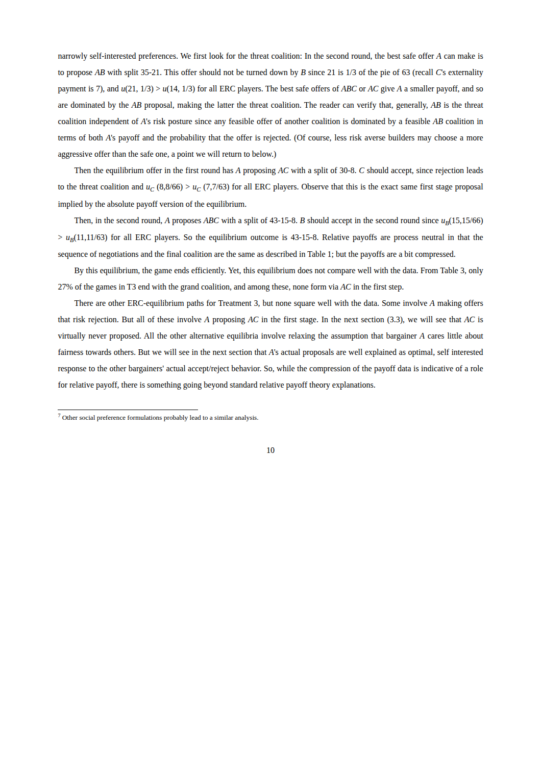narrowly self-interested preferences. We first look for the threat coalition: In the second round, the best safe offer A can make is to propose AB with split 35-21. This offer should not be turned down by B since 21 is 1/3 of the pie of 63 (recall C's externality payment is 7), and u(21, 1/3) > u(14, 1/3) for all ERC players. The best safe offers of ABC or AC give A a smaller payoff, and so are dominated by the AB proposal, making the latter the threat coalition. The reader can verify that, generally, AB is the threat coalition independent of A's risk posture since any feasible offer of another coalition is dominated by a feasible AB coalition in terms of both A's payoff and the probability that the offer is rejected. (Of course, less risk averse builders may choose a more aggressive offer than the safe one, a point we will return to below.)
Then the equilibrium offer in the first round has A proposing AC with a split of 30-8. C should accept, since rejection leads to the threat coalition and uC (8,8/66) > uC (7,7/63) for all ERC players. Observe that this is the exact same first stage proposal implied by the absolute payoff version of the equilibrium.
Then, in the second round, A proposes ABC with a split of 43-15-8. B should accept in the second round since uB(15,15/66) > uB(11,11/63) for all ERC players. So the equilibrium outcome is 43-15-8. Relative payoffs are process neutral in that the sequence of negotiations and the final coalition are the same as described in Table 1; but the payoffs are a bit compressed.
By this equilibrium, the game ends efficiently. Yet, this equilibrium does not compare well with the data. From Table 3, only 27% of the games in T3 end with the grand coalition, and among these, none form via AC in the first step.
There are other ERC-equilibrium paths for Treatment 3, but none square well with the data. Some involve A making offers that risk rejection. But all of these involve A proposing AC in the first stage. In the next section (3.3), we will see that AC is virtually never proposed. All the other alternative equilibria involve relaxing the assumption that bargainer A cares little about fairness towards others. But we will see in the next section that A's actual proposals are well explained as optimal, self interested response to the other bargainers' actual accept/reject behavior. So, while the compression of the payoff data is indicative of a role for relative payoff, there is something going beyond standard relative payoff theory explanations.
7 Other social preference formulations probably lead to a similar analysis.
10